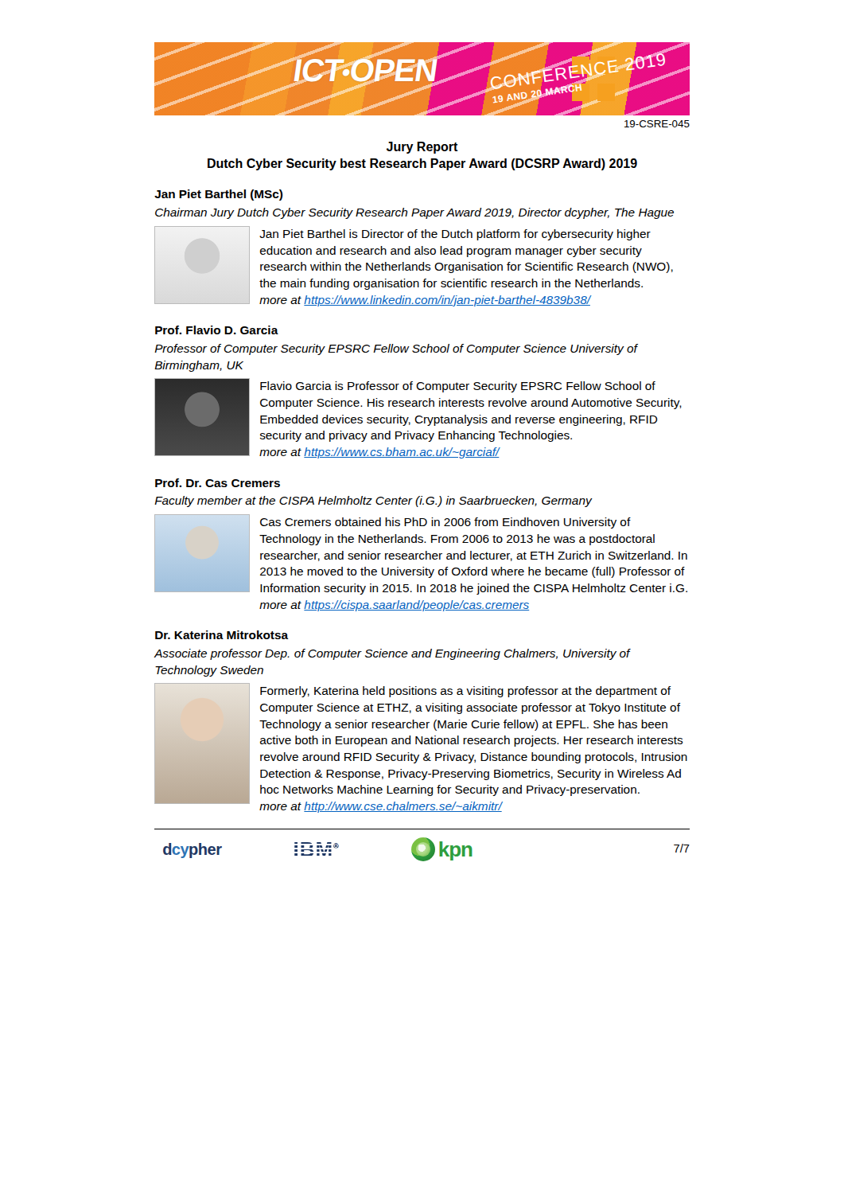ICT•OPEN
CONFERENCE 2019 19 AND 20 MARCH
19-CSRE-045
Jury Report Dutch Cyber Security best Research Paper Award (DCSRP Award) 2019
Jan Piet Barthel (MSc)
Chairman Jury Dutch Cyber Security Research Paper Award 2019, Director dcypher, The Hague
Jan Piet Barthel is Director of the Dutch platform for cybersecurity higher education and research and also lead program manager cyber security research within the Netherlands Organisation for Scientific Research (NWO), the main funding organisation for scientific research in the Netherlands.
more at https://www.linkedin.com/in/jan-piet-barthel-4839b38/
Prof. Flavio D. Garcia
Professor of Computer Security EPSRC Fellow School of Computer Science University of Birmingham, UK
Flavio Garcia is Professor of Computer Security EPSRC Fellow School of Computer Science. His research interests revolve around Automotive Security, Embedded devices security, Cryptanalysis and reverse engineering, RFID security and privacy and Privacy Enhancing Technologies.
more at https://www.cs.bham.ac.uk/~garciaf/
Prof. Dr. Cas Cremers
Faculty member at the CISPA Helmholtz Center (i.G.) in Saarbruecken, Germany
Cas Cremers obtained his PhD in 2006 from Eindhoven University of Technology in the Netherlands. From 2006 to 2013 he was a postdoctoral researcher, and senior researcher and lecturer, at ETH Zurich in Switzerland. In 2013 he moved to the University of Oxford where he became (full) Professor of Information security in 2015. In 2018 he joined the CISPA Helmholtz Center i.G.
more at https://cispa.saarland/people/cas.cremers
Dr. Katerina Mitrokotsa
Associate professor Dep. of Computer Science and Engineering Chalmers, University of Technology Sweden
Formerly, Katerina held positions as a visiting professor at the department of Computer Science at ETHZ, a visiting associate professor at Tokyo Institute of Technology a senior researcher (Marie Curie fellow) at EPFL. She has been active both in European and National research projects. Her research interests revolve around RFID Security & Privacy, Distance bounding protocols, Intrusion Detection & Response, Privacy-Preserving Biometrics, Security in Wireless Ad hoc Networks Machine Learning for Security and Privacy-preservation.
more at http://www.cse.chalmers.se/~aikmitr/
dcypher
IBM®
kpn
7/7